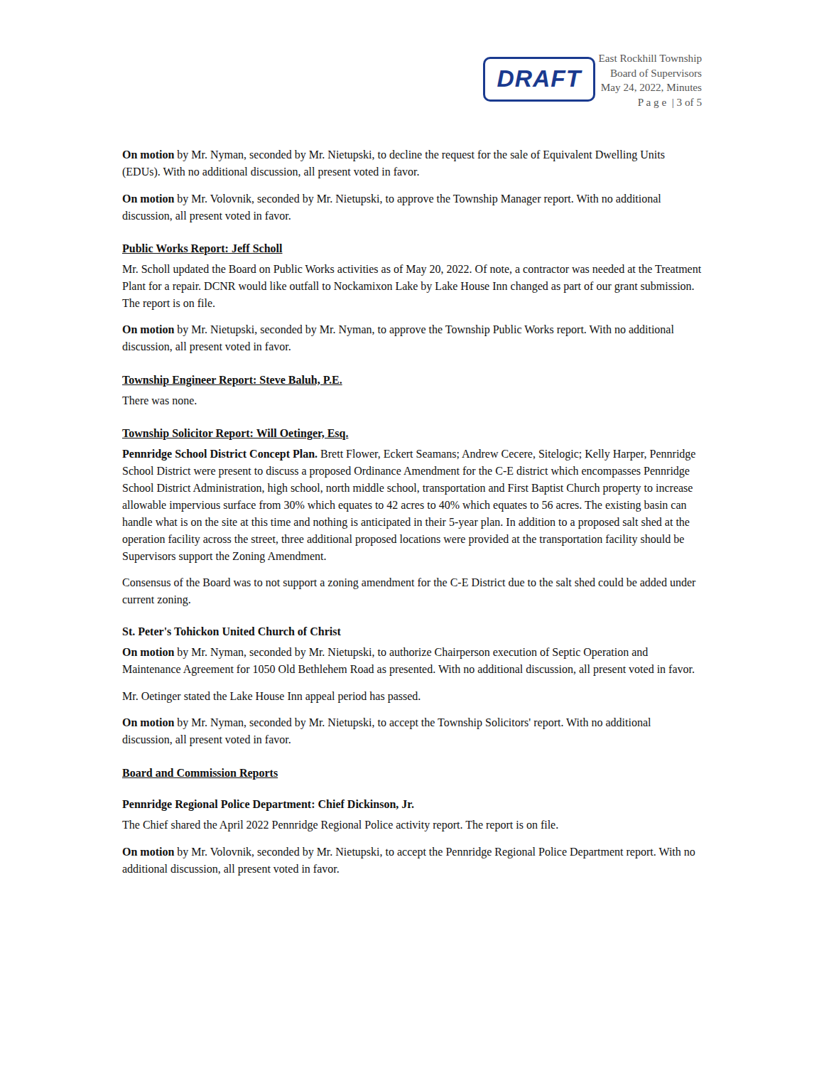DRAFT
East Rockhill Township
Board of Supervisors
May 24, 2022, Minutes
P a g e | 3 of 5
On motion by Mr. Nyman, seconded by Mr. Nietupski, to decline the request for the sale of Equivalent Dwelling Units (EDUs). With no additional discussion, all present voted in favor.
On motion by Mr. Volovnik, seconded by Mr. Nietupski, to approve the Township Manager report. With no additional discussion, all present voted in favor.
Public Works Report: Jeff Scholl
Mr. Scholl updated the Board on Public Works activities as of May 20, 2022. Of note, a contractor was needed at the Treatment Plant for a repair. DCNR would like outfall to Nockamixon Lake by Lake House Inn changed as part of our grant submission. The report is on file.
On motion by Mr. Nietupski, seconded by Mr. Nyman, to approve the Township Public Works report. With no additional discussion, all present voted in favor.
Township Engineer Report: Steve Baluh, P.E.
There was none.
Township Solicitor Report: Will Oetinger, Esq.
Pennridge School District Concept Plan. Brett Flower, Eckert Seamans; Andrew Cecere, Sitelogic; Kelly Harper, Pennridge School District were present to discuss a proposed Ordinance Amendment for the C-E district which encompasses Pennridge School District Administration, high school, north middle school, transportation and First Baptist Church property to increase allowable impervious surface from 30% which equates to 42 acres to 40% which equates to 56 acres. The existing basin can handle what is on the site at this time and nothing is anticipated in their 5-year plan. In addition to a proposed salt shed at the operation facility across the street, three additional proposed locations were provided at the transportation facility should be Supervisors support the Zoning Amendment.
Consensus of the Board was to not support a zoning amendment for the C-E District due to the salt shed could be added under current zoning.
St. Peter's Tohickon United Church of Christ
On motion by Mr. Nyman, seconded by Mr. Nietupski, to authorize Chairperson execution of Septic Operation and Maintenance Agreement for 1050 Old Bethlehem Road as presented. With no additional discussion, all present voted in favor.
Mr. Oetinger stated the Lake House Inn appeal period has passed.
On motion by Mr. Nyman, seconded by Mr. Nietupski, to accept the Township Solicitors' report. With no additional discussion, all present voted in favor.
Board and Commission Reports
Pennridge Regional Police Department: Chief Dickinson, Jr.
The Chief shared the April 2022 Pennridge Regional Police activity report. The report is on file.
On motion by Mr. Volovnik, seconded by Mr. Nietupski, to accept the Pennridge Regional Police Department report. With no additional discussion, all present voted in favor.